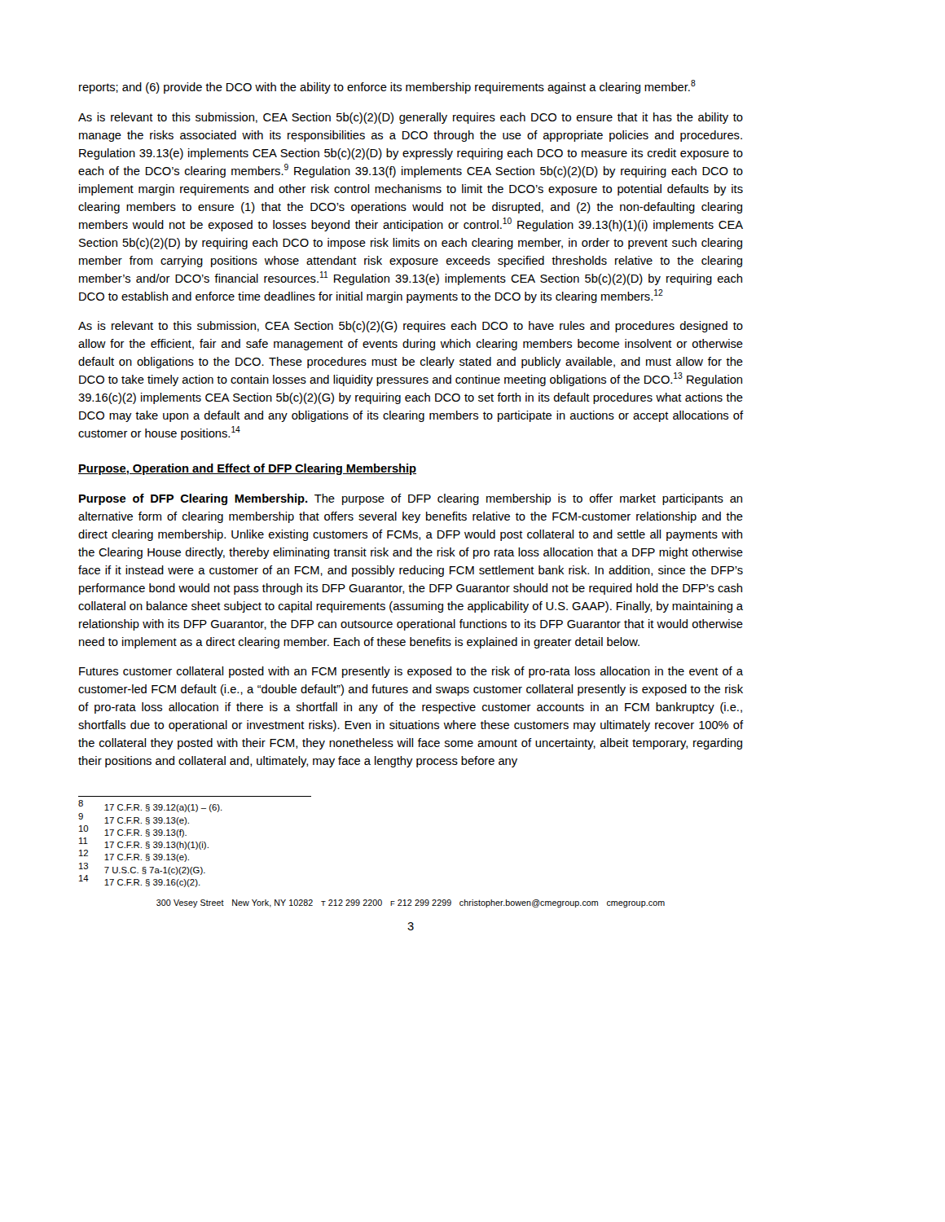reports; and (6) provide the DCO with the ability to enforce its membership requirements against a clearing member.8
As is relevant to this submission, CEA Section 5b(c)(2)(D) generally requires each DCO to ensure that it has the ability to manage the risks associated with its responsibilities as a DCO through the use of appropriate policies and procedures. Regulation 39.13(e) implements CEA Section 5b(c)(2)(D) by expressly requiring each DCO to measure its credit exposure to each of the DCO’s clearing members.9 Regulation 39.13(f) implements CEA Section 5b(c)(2)(D) by requiring each DCO to implement margin requirements and other risk control mechanisms to limit the DCO’s exposure to potential defaults by its clearing members to ensure (1) that the DCO’s operations would not be disrupted, and (2) the non-defaulting clearing members would not be exposed to losses beyond their anticipation or control.10 Regulation 39.13(h)(1)(i) implements CEA Section 5b(c)(2)(D) by requiring each DCO to impose risk limits on each clearing member, in order to prevent such clearing member from carrying positions whose attendant risk exposure exceeds specified thresholds relative to the clearing member’s and/or DCO’s financial resources.11 Regulation 39.13(e) implements CEA Section 5b(c)(2)(D) by requiring each DCO to establish and enforce time deadlines for initial margin payments to the DCO by its clearing members.12
As is relevant to this submission, CEA Section 5b(c)(2)(G) requires each DCO to have rules and procedures designed to allow for the efficient, fair and safe management of events during which clearing members become insolvent or otherwise default on obligations to the DCO. These procedures must be clearly stated and publicly available, and must allow for the DCO to take timely action to contain losses and liquidity pressures and continue meeting obligations of the DCO.13 Regulation 39.16(c)(2) implements CEA Section 5b(c)(2)(G) by requiring each DCO to set forth in its default procedures what actions the DCO may take upon a default and any obligations of its clearing members to participate in auctions or accept allocations of customer or house positions.14
Purpose, Operation and Effect of DFP Clearing Membership
Purpose of DFP Clearing Membership. The purpose of DFP clearing membership is to offer market participants an alternative form of clearing membership that offers several key benefits relative to the FCM-customer relationship and the direct clearing membership. Unlike existing customers of FCMs, a DFP would post collateral to and settle all payments with the Clearing House directly, thereby eliminating transit risk and the risk of pro rata loss allocation that a DFP might otherwise face if it instead were a customer of an FCM, and possibly reducing FCM settlement bank risk. In addition, since the DFP’s performance bond would not pass through its DFP Guarantor, the DFP Guarantor should not be required hold the DFP’s cash collateral on balance sheet subject to capital requirements (assuming the applicability of U.S. GAAP). Finally, by maintaining a relationship with its DFP Guarantor, the DFP can outsource operational functions to its DFP Guarantor that it would otherwise need to implement as a direct clearing member. Each of these benefits is explained in greater detail below.
Futures customer collateral posted with an FCM presently is exposed to the risk of pro-rata loss allocation in the event of a customer-led FCM default (i.e., a “double default”) and futures and swaps customer collateral presently is exposed to the risk of pro-rata loss allocation if there is a shortfall in any of the respective customer accounts in an FCM bankruptcy (i.e., shortfalls due to operational or investment risks). Even in situations where these customers may ultimately recover 100% of the collateral they posted with their FCM, they nonetheless will face some amount of uncertainty, albeit temporary, regarding their positions and collateral and, ultimately, may face a lengthy process before any
| 8 | 17 C.F.R. § 39.12(a)(1) – (6). |
| 9 | 17 C.F.R. § 39.13(e). |
| 10 | 17 C.F.R. § 39.13(f). |
| 11 | 17 C.F.R. § 39.13(h)(1)(i). |
| 12 | 17 C.F.R. § 39.13(e). |
| 13 | 7 U.S.C. § 7a-1(c)(2)(G). |
| 14 | 17 C.F.R. § 39.16(c)(2). |
300 Vesey Street New York, NY 10282 T 212 299 2200 F 212 299 2299 christopher.bowen@cmegroup.com cmegroup.com
3